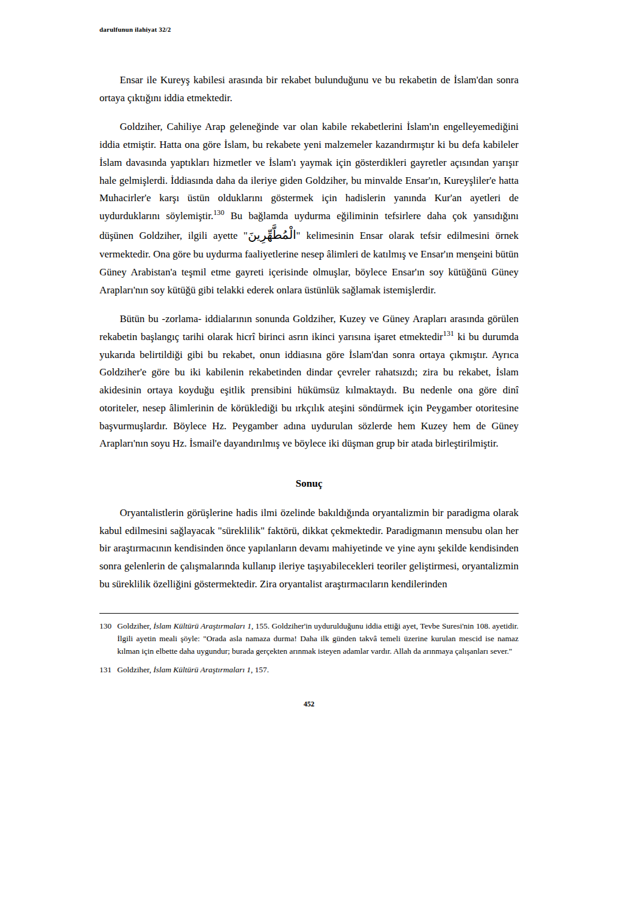darulfunun ilahiyat 32/2
Ensar ile Kureyş kabilesi arasında bir rekabet bulunduğunu ve bu rekabetin de İslam'dan sonra ortaya çıktığını iddia etmektedir.
Goldziher, Cahiliye Arap geleneğinde var olan kabile rekabetlerini İslam'ın engelleyemediğini iddia etmiştir. Hatta ona göre İslam, bu rekabete yeni malzemeler kazandırmıştır ki bu defa kabileler İslam davasında yaptıkları hizmetler ve İslam'ı yaymak için gösterdikleri gayretler açısından yarışır hale gelmişlerdi. İddiasında daha da ileriye giden Goldziher, bu minvalde Ensar'ın, Kureyşliler'e hatta Muhacirler'e karşı üstün olduklarını göstermek için hadislerin yanında Kur'an ayetleri de uydurduklarını söylemiştir.130 Bu bağlamda uydurma eğiliminin tefsirlere daha çok yansıdığını düşünen Goldziher, ilgili ayette "الْمُطَّهِّرِينَ" kelimesinin Ensar olarak tefsir edilmesini örnek vermektedir. Ona göre bu uydurma faaliyetlerine nesep âlimleri de katılmış ve Ensar'ın menşeini bütün Güney Arabistan'a teşmil etme gayreti içerisinde olmuşlar, böylece Ensar'ın soy kütüğünü Güney Arapları'nın soy kütüğü gibi telakki ederek onlara üstünlük sağlamak istemişlerdir.
Bütün bu -zorlama- iddialarının sonunda Goldziher, Kuzey ve Güney Arapları arasında görülen rekabetin başlangıç tarihi olarak hicrî birinci asrın ikinci yarısına işaret etmektedir131 ki bu durumda yukarıda belirtildiği gibi bu rekabet, onun iddiasına göre İslam'dan sonra ortaya çıkmıştır. Ayrıca Goldziher'e göre bu iki kabilenin rekabetinden dindar çevreler rahatsızdı; zira bu rekabet, İslam akidesinin ortaya koyduğu eşitlik prensibini hükümsüz kılmaktaydı. Bu nedenle ona göre dinî otoriteler, nesep âlimlerinin de körüklediği bu ırkçılık ateşini söndürmek için Peygamber otoritesine başvurmuşlardır. Böylece Hz. Peygamber adına uydurulan sözlerde hem Kuzey hem de Güney Arapları'nın soyu Hz. İsmail'e dayandırılmış ve böylece iki düşman grup bir atada birleştirilmiştir.
Sonuç
Oryantalistlerin görüşlerine hadis ilmi özelinde bakıldığında oryantalizmin bir paradigma olarak kabul edilmesini sağlayacak "süreklilik" faktörü, dikkat çekmektedir. Paradigmanın mensubu olan her bir araştırmacının kendisinden önce yapılanların devamı mahiyetinde ve yine aynı şekilde kendisinden sonra gelenlerin de çalışmalarında kullanıp ileriye taşıyabilecekleri teoriler geliştirmesi, oryantalizmin bu süreklilik özelliğini göstermektedir. Zira oryantalist araştırmacıların kendilerinden
130 Goldziher, İslam Kültürü Araştırmaları 1, 155. Goldziher'in uydurulduğunu iddia ettiği ayet, Tevbe Suresi'nin 108. ayetidir. İlgili ayetin meali şöyle: "Orada asla namaza durma! Daha ilk günden takvâ temeli üzerine kurulan mescid ise namaz kılman için elbette daha uygundur; burada gerçekten arınmak isteyen adamlar vardır. Allah da arınmaya çalışanları sever."
131 Goldziher, İslam Kültürü Araştırmaları 1, 157.
452